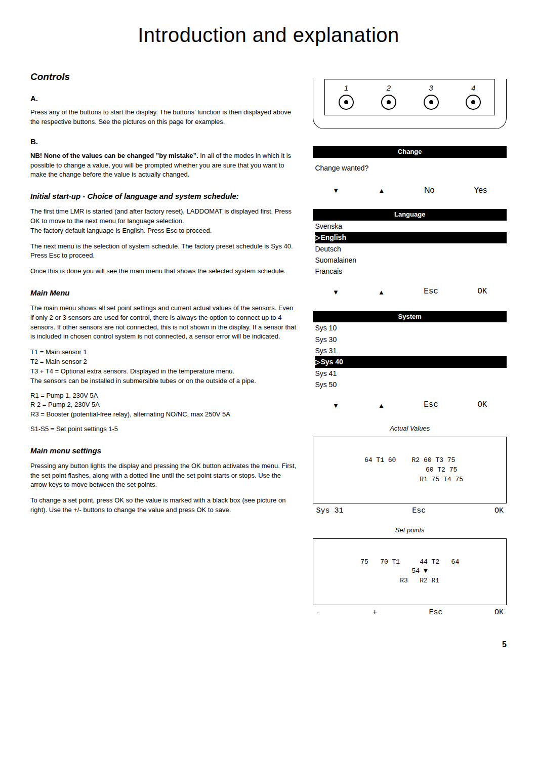Introduction and explanation
Controls
A.
Press any of the buttons to start the display. The buttons’ function is then displayed above the respective buttons. See the pictures on this page for examples.
B.
NB! None of the values can be changed ”by mistake”. In all of the modes in which it is possible to change a value, you will be prompted whether you are sure that you want to make the change before the value is actually changed.
Initial start-up - Choice of language and system schedule:
The first time LMR is started (and after factory reset), LADDOMAT is displayed first. Press OK to move to the next menu for language selection.
The factory default language is English. Press Esc to proceed.
The next menu is the selection of system schedule. The factory preset schedule is Sys 40. Press Esc to proceed.
Once this is done you will see the main menu that shows the selected system schedule.
Main Menu
The main menu shows all set point settings and current actual values of the sensors. Even if only 2 or 3 sensors are used for control, there is always the option to connect up to 4 sensors. If other sensors are not connected, this is not shown in the display. If a sensor that is included in chosen control system is not connected, a sensor error will be indicated.
T1 = Main sensor 1
T2 = Main sensor 2
T3 + T4 = Optional extra sensors. Displayed in the temperature menu.
The sensors can be installed in submersible tubes or on the outside of a pipe.
R1 = Pump 1, 230V 5A
R 2 = Pump 2, 230V 5A
R3 = Booster (potential-free relay), alternating NO/NC, max 250V 5A
S1-S5 = Set point settings 1-5
Main menu settings
Pressing any button lights the display and pressing the OK button activates the menu. First, the set point flashes, along with a dotted line until the set point starts or stops. Use the arrow keys to move between the set points.
To change a set point, press OK so the value is marked with a black box (see picture on right). Use the +/- buttons to change the value and press OK to save.
1234
Change
Change wanted?
No Yes
Language
Svenska
English
Deutsch
Suomalainen
Francais
Esc OK
System
Sys 10
Sys 30
Sys 31
Sys 40
Sys 41
Sys 50
Esc OK
Actual Values
64 T1 60 R2 60 T3 75
60 T2 75
R1 75 T4 75
Sys 31 Esc OK
Set points
75 70 T1 44 T2 64
54 ▼
R3 R2 R1
- + Esc OK
5